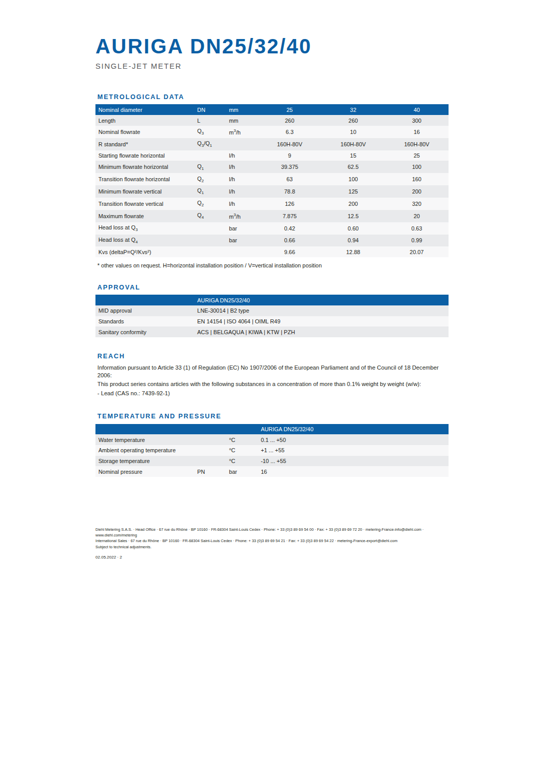AURIGA DN25/32/40
Single-Jet Meter
Metrological Data
| Nominal diameter | DN | mm | 25 | 32 | 40 |
| --- | --- | --- | --- | --- | --- |
| Length | L | mm | 260 | 260 | 300 |
| Nominal flowrate | Q 3 | m 3 /h | 6.3 | 10 | 16 |
| R standard* | Q 3 /Q 1 | | 160H-80V | 160H-80V | 160H-80V |
| Starting flowrate horizontal | | l/h | 9 | 15 | 25 |
| Minimum flowrate horizontal | Q 1 | l/h | 39.375 | 62.5 | 100 |
| Transition flowrate horizontal | Q 2 | l/h | 63 | 100 | 160 |
| Minimum flowrate vertical | Q 1 | l/h | 78.8 | 125 | 200 |
| Transition flowrate vertical | Q 2 | l/h | 126 | 200 | 320 |
| Maximum flowrate | Q 4 | m 3 /h | 7.875 | 12.5 | 20 |
| Head loss at Q 3 | | bar | 0.42 | 0.60 | 0.63 |
| Head loss at Q 4 | | bar | 0.66 | 0.94 | 0.99 |
| Kvs (deltaP=Q²/Kvs²) | | | 9.66 | 12.88 | 20.07 |
* other values on request. H=horizontal installation position / V=vertical installation position
Approval
| | AURIGA DN25/32/40 |
| --- | --- |
| MID approval | LNE-30014 / B2 type |
| Standards | EN 14154 / ISO 4064 / OIML R49 |
| Sanitary conformity | ACS / BELGAQUA / KIWA / KTW / PZH |
REACH
Information pursuant to Article 33 (1) of Regulation (EC) No 1907/2006 of the European Parliament and of the Council of 18 December 2006:
This product series contains articles with the following substances in a concentration of more than 0.1% weight by weight (w/w):
- Lead (CAS no.: 7439-92-1)
Temperature and Pressure
| | | | AURIGA DN25/32/40 |
| --- | --- | --- | --- |
| Water temperature | | °C | 0.1 ... +50 |
| Ambient operating temperature | | °C | +1 ... +55 |
| Storage temperature | | °C | -10 ... +55 |
| Nominal pressure | PN | bar | 16 |
Diehl Metering S.A.S. · Head Office · 67 rue du Rhône · BP 10160 · FR-68304 Saint-Louis Cedex · Phone: + 33 (0)3 89 69 54 00 · Fax: + 33 (0)3 89 69 72 20 · metering-France-info@diehl.com · www.diehl.com/metering
International Sales · 67 rue du Rhône · BP 10160 · FR-68304 Saint-Louis Cedex · Phone: + 33 (0)3 89 69 54 21 · Fax: + 33 (0)3 89 69 54 22 · metering-France-export@diehl.com
Subject to technical adjustments.
02.05.2022 · 2